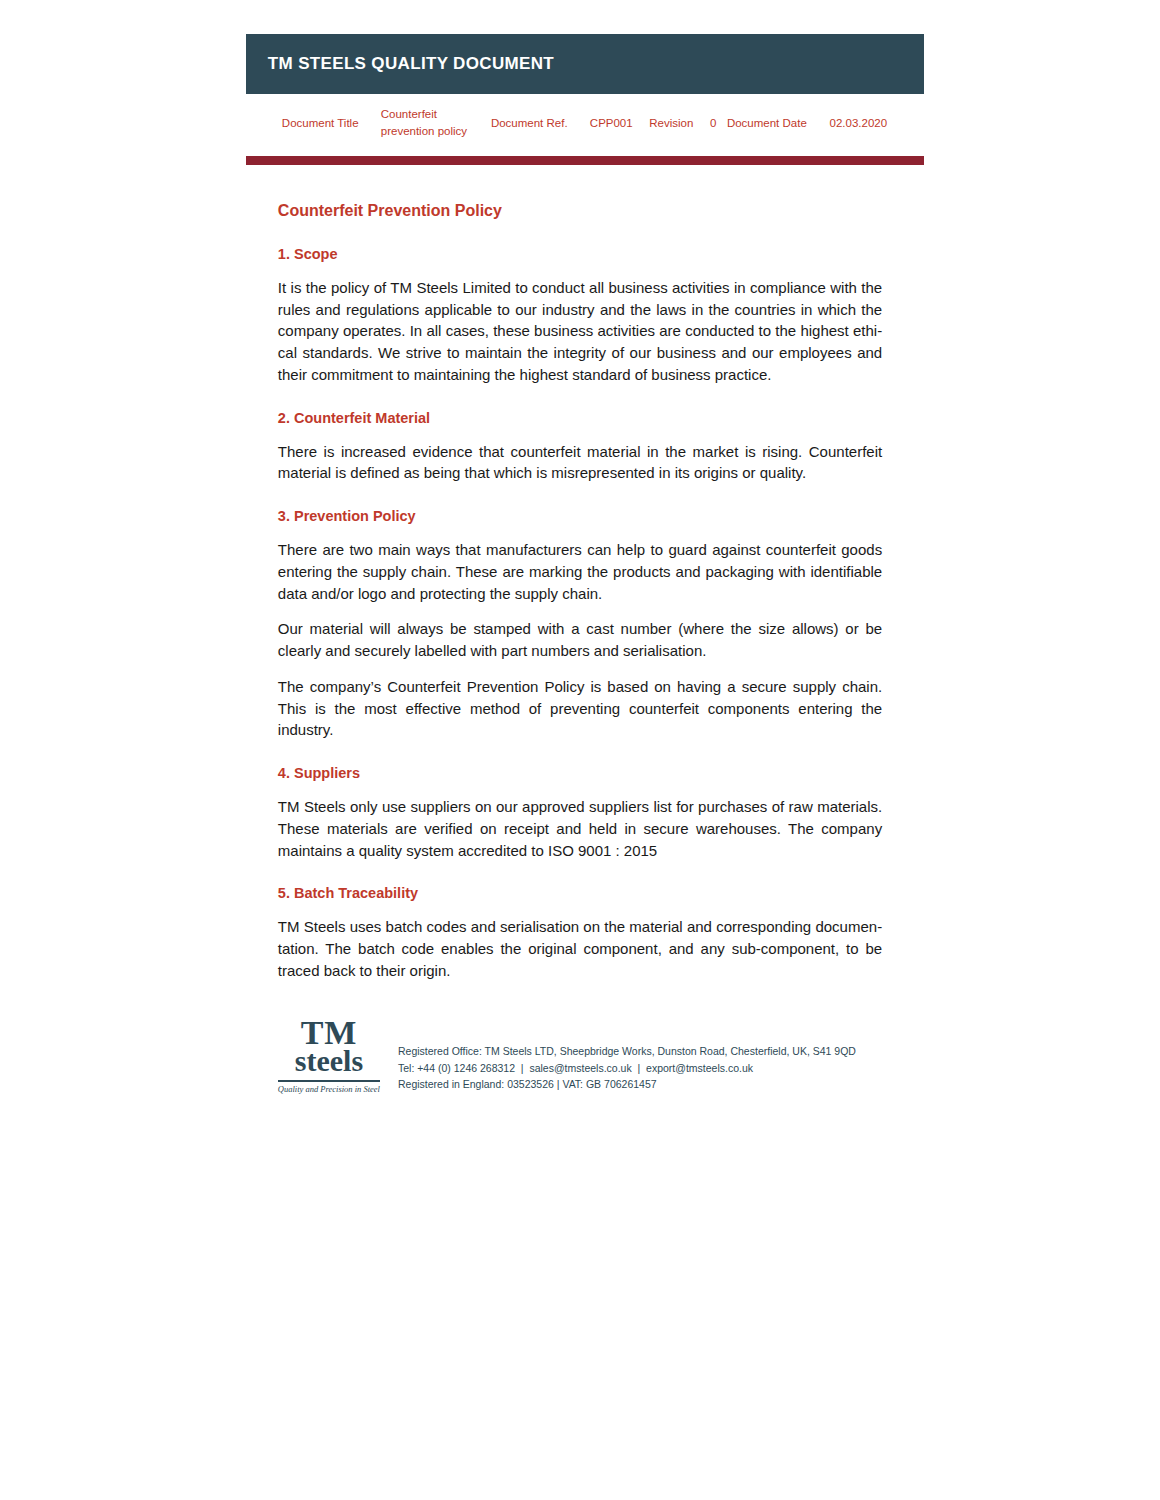TM STEELS QUALITY DOCUMENT
| Document Title | Counterfeit prevention policy | Document Ref. | CPP001 | Revision | 0 | Document Date | 02.03.2020 |
Counterfeit Prevention Policy
1. Scope
It is the policy of TM Steels Limited to conduct all business activities in compliance with the rules and regulations applicable to our industry and the laws in the countries in which the company operates. In all cases, these business activities are conducted to the highest ethical standards. We strive to maintain the integrity of our business and our employees and their commitment to maintaining the highest standard of business practice.
2. Counterfeit Material
There is increased evidence that counterfeit material in the market is rising. Counterfeit material is defined as being that which is misrepresented in its origins or quality.
3. Prevention Policy
There are two main ways that manufacturers can help to guard against counterfeit goods entering the supply chain. These are marking the products and packaging with identifiable data and/or logo and protecting the supply chain.
Our material will always be stamped with a cast number (where the size allows) or be clearly and securely labelled with part numbers and serialisation.
The company’s Counterfeit Prevention Policy is based on having a secure supply chain. This is the most effective method of preventing counterfeit components entering the industry.
4. Suppliers
TM Steels only use suppliers on our approved suppliers list for purchases of raw materials. These materials are verified on receipt and held in secure warehouses. The company maintains a quality system accredited to ISO 9001 : 2015
5. Batch Traceability
TM Steels uses batch codes and serialisation on the material and corresponding documentation. The batch code enables the original component, and any sub-component, to be traced back to their origin.
TM
steels
Quality and Precision in Steel
Registered Office: TM Steels LTD, Sheepbridge Works, Dunston Road, Chesterfield, UK, S41 9QD
Tel: +44 (0) 1246 268312 | sales@tmsteels.co.uk | export@tmsteels.co.uk
Registered in England: 03523526 | VAT: GB 706261457